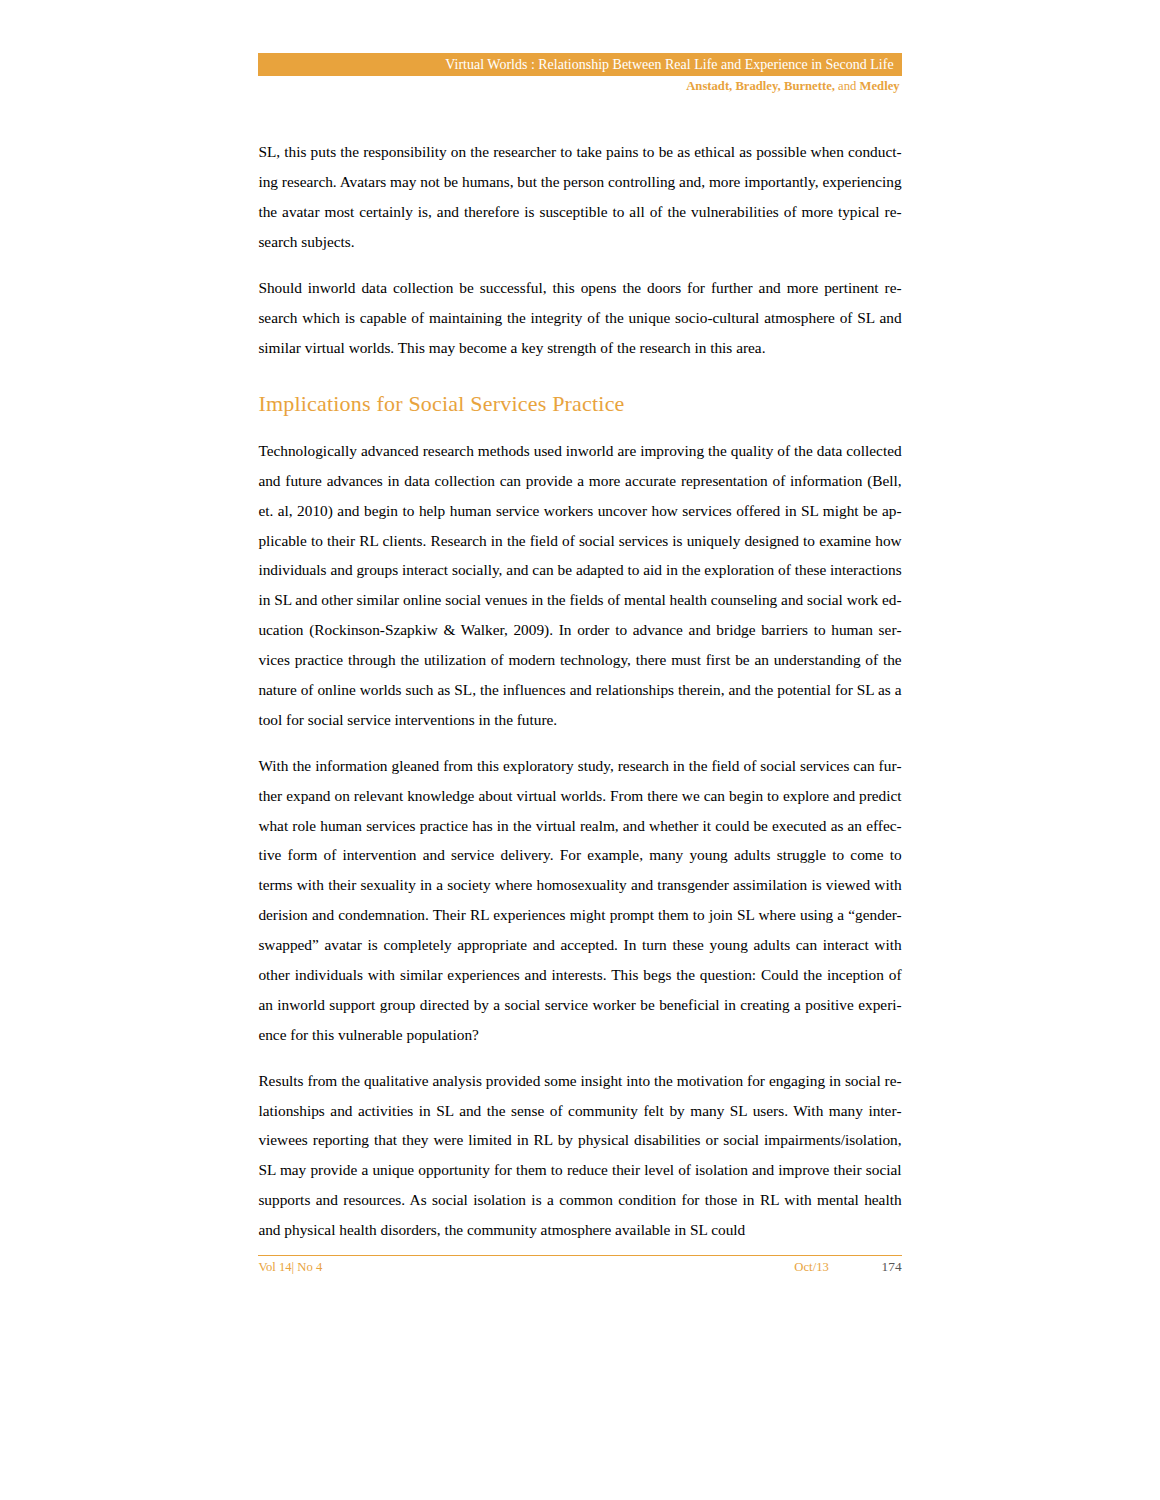Virtual Worlds : Relationship Between Real Life and Experience in Second Life
Anstadt, Bradley, Burnette, and Medley
SL, this puts the responsibility on the researcher to take pains to be as ethical as possible when conducting research. Avatars may not be humans, but the person controlling and, more importantly, experiencing the avatar most certainly is, and therefore is susceptible to all of the vulnerabilities of more typical research subjects.
Should inworld data collection be successful, this opens the doors for further and more pertinent research which is capable of maintaining the integrity of the unique socio-cultural atmosphere of SL and similar virtual worlds. This may become a key strength of the research in this area.
Implications for Social Services Practice
Technologically advanced research methods used inworld are improving the quality of the data collected and future advances in data collection can provide a more accurate representation of information (Bell, et. al, 2010) and begin to help human service workers uncover how services offered in SL might be applicable to their RL clients. Research in the field of social services is uniquely designed to examine how individuals and groups interact socially, and can be adapted to aid in the exploration of these interactions in SL and other similar online social venues in the fields of mental health counseling and social work education (Rockinson-Szapkiw & Walker, 2009). In order to advance and bridge barriers to human services practice through the utilization of modern technology, there must first be an understanding of the nature of online worlds such as SL, the influences and relationships therein, and the potential for SL as a tool for social service interventions in the future.
With the information gleaned from this exploratory study, research in the field of social services can further expand on relevant knowledge about virtual worlds. From there we can begin to explore and predict what role human services practice has in the virtual realm, and whether it could be executed as an effective form of intervention and service delivery. For example, many young adults struggle to come to terms with their sexuality in a society where homosexuality and transgender assimilation is viewed with derision and condemnation. Their RL experiences might prompt them to join SL where using a “gender-swapped” avatar is completely appropriate and accepted. In turn these young adults can interact with other individuals with similar experiences and interests. This begs the question: Could the inception of an inworld support group directed by a social service worker be beneficial in creating a positive experience for this vulnerable population?
Results from the qualitative analysis provided some insight into the motivation for engaging in social relationships and activities in SL and the sense of community felt by many SL users. With many interviewees reporting that they were limited in RL by physical disabilities or social impairments/isolation, SL may provide a unique opportunity for them to reduce their level of isolation and improve their social supports and resources. As social isolation is a common condition for those in RL with mental health and physical health disorders, the community atmosphere available in SL could
Vol 14| No 4
Oct/13
174